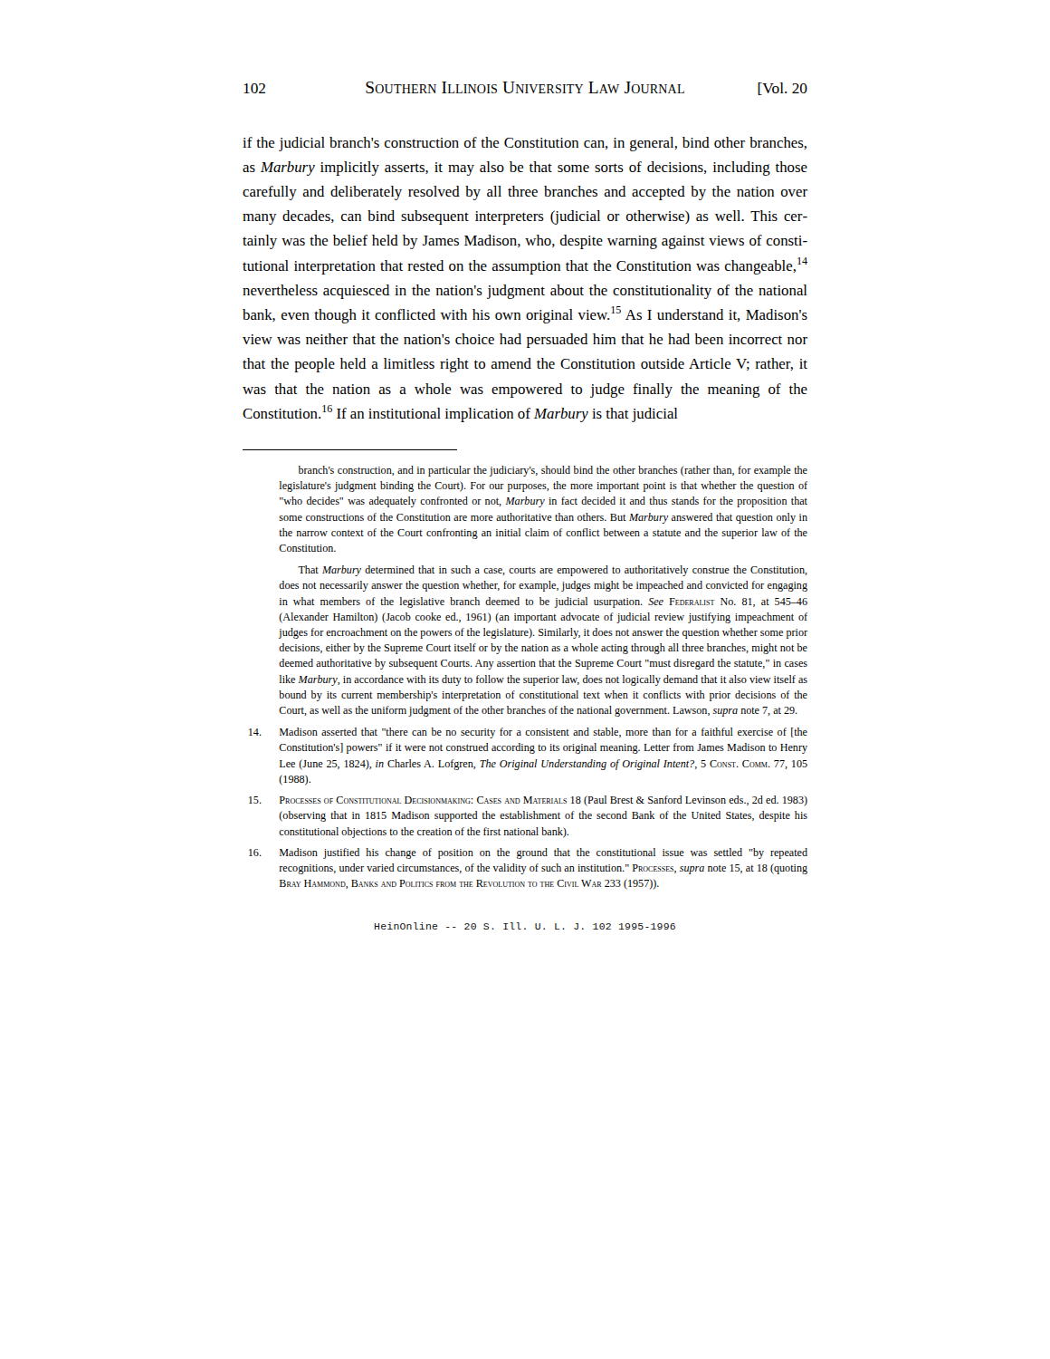102
Southern Illinois University Law Journal
[Vol. 20
if the judicial branch's construction of the Constitution can, in general, bind other branches, as Marbury implicitly asserts, it may also be that some sorts of decisions, including those carefully and deliberately resolved by all three branches and accepted by the nation over many decades, can bind subsequent interpreters (judicial or otherwise) as well. This certainly was the belief held by James Madison, who, despite warning against views of constitutional interpretation that rested on the assumption that the Constitution was changeable,14 nevertheless acquiesced in the nation's judgment about the constitutionality of the national bank, even though it conflicted with his own original view.15 As I understand it, Madison's view was neither that the nation's choice had persuaded him that he had been incorrect nor that the people held a limitless right to amend the Constitution outside Article V; rather, it was that the nation as a whole was empowered to judge finally the meaning of the Constitution.16 If an institutional implication of Marbury is that judicial
branch's construction, and in particular the judiciary's, should bind the other branches (rather than, for example the legislature's judgment binding the Court). For our purposes, the more important point is that whether the question of "who decides" was adequately confronted or not, Marbury in fact decided it and thus stands for the proposition that some constructions of the Constitution are more authoritative than others. But Marbury answered that question only in the narrow context of the Court confronting an initial claim of conflict between a statute and the superior law of the Constitution.
That Marbury determined that in such a case, courts are empowered to authoritatively construe the Constitution, does not necessarily answer the question whether, for example, judges might be impeached and convicted for engaging in what members of the legislative branch deemed to be judicial usurpation. See Federalist No. 81, at 545–46 (Alexander Hamilton) (Jacob cooke ed., 1961) (an important advocate of judicial review justifying impeachment of judges for encroachment on the powers of the legislature). Similarly, it does not answer the question whether some prior decisions, either by the Supreme Court itself or by the nation as a whole acting through all three branches, might not be deemed authoritative by subsequent Courts. Any assertion that the Supreme Court "must disregard the statute," in cases like Marbury, in accordance with its duty to follow the superior law, does not logically demand that it also view itself as bound by its current membership's interpretation of constitutional text when it conflicts with prior decisions of the Court, as well as the uniform judgment of the other branches of the national government. Lawson, supra note 7, at 29.
14. Madison asserted that "there can be no security for a consistent and stable, more than for a faithful exercise of [the Constitution's] powers" if it were not construed according to its original meaning. Letter from James Madison to Henry Lee (June 25, 1824), in Charles A. Lofgren, The Original Understanding of Original Intent?, 5 Const. Comm. 77, 105 (1988).
15. Processes of Constitutional Decisionmaking: Cases and Materials 18 (Paul Brest & Sanford Levinson eds., 2d ed. 1983) (observing that in 1815 Madison supported the establishment of the second Bank of the United States, despite his constitutional objections to the creation of the first national bank).
16. Madison justified his change of position on the ground that the constitutional issue was settled "by repeated recognitions, under varied circumstances, of the validity of such an institution." Processes, supra note 15, at 18 (quoting Bray Hammond, Banks and Politics from the Revolution to the Civil War 233 (1957)).
HeinOnline -- 20 S. Ill. U. L. J. 102 1995-1996